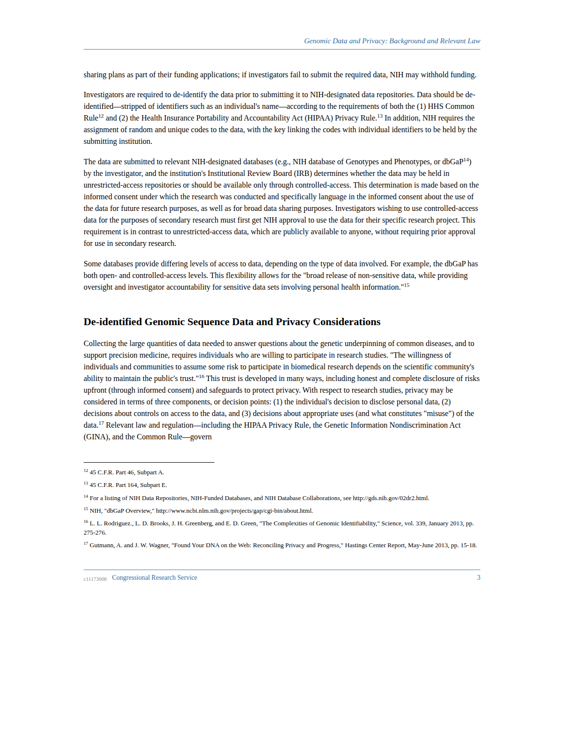Genomic Data and Privacy: Background and Relevant Law
sharing plans as part of their funding applications; if investigators fail to submit the required data, NIH may withhold funding.
Investigators are required to de-identify the data prior to submitting it to NIH-designated data repositories. Data should be de-identified—stripped of identifiers such as an individual's name—according to the requirements of both the (1) HHS Common Rule12 and (2) the Health Insurance Portability and Accountability Act (HIPAA) Privacy Rule.13 In addition, NIH requires the assignment of random and unique codes to the data, with the key linking the codes with individual identifiers to be held by the submitting institution.
The data are submitted to relevant NIH-designated databases (e.g., NIH database of Genotypes and Phenotypes, or dbGaP14) by the investigator, and the institution's Institutional Review Board (IRB) determines whether the data may be held in unrestricted-access repositories or should be available only through controlled-access. This determination is made based on the informed consent under which the research was conducted and specifically language in the informed consent about the use of the data for future research purposes, as well as for broad data sharing purposes. Investigators wishing to use controlled-access data for the purposes of secondary research must first get NIH approval to use the data for their specific research project. This requirement is in contrast to unrestricted-access data, which are publicly available to anyone, without requiring prior approval for use in secondary research.
Some databases provide differing levels of access to data, depending on the type of data involved. For example, the dbGaP has both open- and controlled-access levels. This flexibility allows for the "broad release of non-sensitive data, while providing oversight and investigator accountability for sensitive data sets involving personal health information."15
De-identified Genomic Sequence Data and Privacy Considerations
Collecting the large quantities of data needed to answer questions about the genetic underpinning of common diseases, and to support precision medicine, requires individuals who are willing to participate in research studies. "The willingness of individuals and communities to assume some risk to participate in biomedical research depends on the scientific community's ability to maintain the public's trust."16 This trust is developed in many ways, including honest and complete disclosure of risks upfront (through informed consent) and safeguards to protect privacy. With respect to research studies, privacy may be considered in terms of three components, or decision points: (1) the individual's decision to disclose personal data, (2) decisions about controls on access to the data, and (3) decisions about appropriate uses (and what constitutes "misuse") of the data.17 Relevant law and regulation—including the HIPAA Privacy Rule, the Genetic Information Nondiscrimination Act (GINA), and the Common Rule—govern
12 45 C.F.R. Part 46, Subpart A.
13 45 C.F.R. Part 164, Subpart E.
14 For a listing of NIH Data Repositories, NIH-Funded Databases, and NIH Database Collaborations, see http://gds.nih.gov/02dr2.html.
15 NIH, "dbGaP Overview," http://www.ncbi.nlm.nih.gov/projects/gap/cgi-bin/about.html.
16 L. L. Rodriguez., L. D. Brooks, J. H. Greenberg, and E. D. Green, "The Complexities of Genomic Identifiability," Science, vol. 339, January 2013, pp. 275-276.
17 Gutmann, A. and J. W. Wagner, "Found Your DNA on the Web: Reconciling Privacy and Progress," Hastings Center Report, May-June 2013, pp. 15-18.
c11173008 Congressional Research Service
3